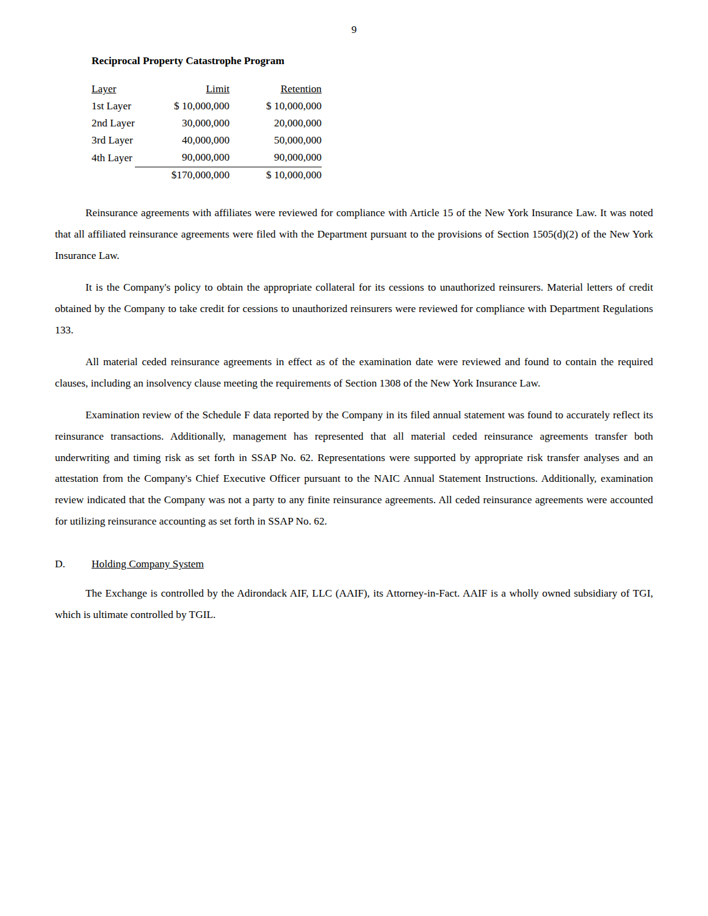9
Reciprocal Property Catastrophe Program
| Layer | Limit | Retention |
| --- | --- | --- |
| 1st Layer | $ 10,000,000 | $ 10,000,000 |
| 2nd Layer | 30,000,000 | 20,000,000 |
| 3rd Layer | 40,000,000 | 50,000,000 |
| 4th Layer | 90,000,000 | 90,000,000 |
| | $170,000,000 | $ 10,000,000 |
Reinsurance agreements with affiliates were reviewed for compliance with Article 15 of the New York Insurance Law. It was noted that all affiliated reinsurance agreements were filed with the Department pursuant to the provisions of Section 1505(d)(2) of the New York Insurance Law.
It is the Company's policy to obtain the appropriate collateral for its cessions to unauthorized reinsurers. Material letters of credit obtained by the Company to take credit for cessions to unauthorized reinsurers were reviewed for compliance with Department Regulations 133.
All material ceded reinsurance agreements in effect as of the examination date were reviewed and found to contain the required clauses, including an insolvency clause meeting the requirements of Section 1308 of the New York Insurance Law.
Examination review of the Schedule F data reported by the Company in its filed annual statement was found to accurately reflect its reinsurance transactions. Additionally, management has represented that all material ceded reinsurance agreements transfer both underwriting and timing risk as set forth in SSAP No. 62. Representations were supported by appropriate risk transfer analyses and an attestation from the Company's Chief Executive Officer pursuant to the NAIC Annual Statement Instructions. Additionally, examination review indicated that the Company was not a party to any finite reinsurance agreements. All ceded reinsurance agreements were accounted for utilizing reinsurance accounting as set forth in SSAP No. 62.
D. Holding Company System
The Exchange is controlled by the Adirondack AIF, LLC (AAIF), its Attorney-in-Fact. AAIF is a wholly owned subsidiary of TGI, which is ultimate controlled by TGIL.